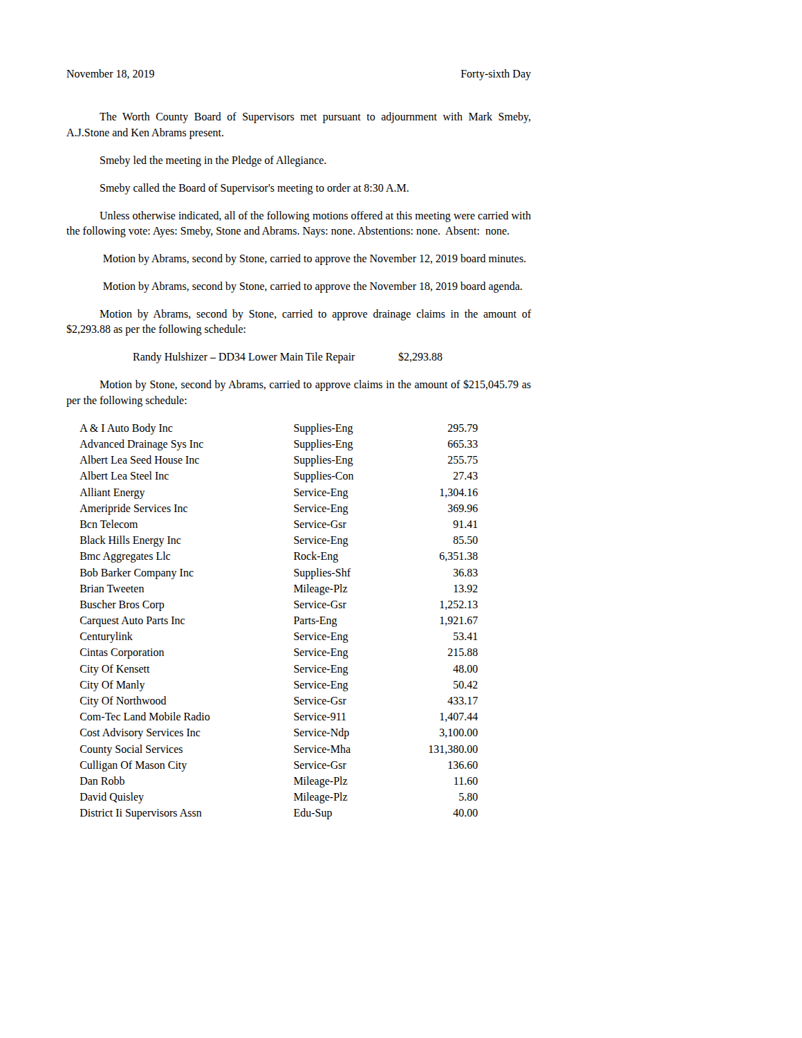November 18, 2019 Forty-sixth Day
The Worth County Board of Supervisors met pursuant to adjournment with Mark Smeby, A.J.Stone and Ken Abrams present.
Smeby led the meeting in the Pledge of Allegiance.
Smeby called the Board of Supervisor's meeting to order at 8:30 A.M.
Unless otherwise indicated, all of the following motions offered at this meeting were carried with the following vote: Ayes: Smeby, Stone and Abrams. Nays: none. Abstentions: none. Absent: none.
Motion by Abrams, second by Stone, carried to approve the November 12, 2019 board minutes.
Motion by Abrams, second by Stone, carried to approve the November 18, 2019 board agenda.
Motion by Abrams, second by Stone, carried to approve drainage claims in the amount of $2,293.88 as per the following schedule:
Randy Hulshizer – DD34 Lower Main Tile Repair$2,293.88
Motion by Stone, second by Abrams, carried to approve claims in the amount of $215,045.79 as per the following schedule:
| A & I Auto Body Inc | Supplies-Eng | 295.79 |
| Advanced Drainage Sys Inc | Supplies-Eng | 665.33 |
| Albert Lea Seed House Inc | Supplies-Eng | 255.75 |
| Albert Lea Steel Inc | Supplies-Con | 27.43 |
| Alliant Energy | Service-Eng | 1,304.16 |
| Ameripride Services Inc | Service-Eng | 369.96 |
| Bcn Telecom | Service-Gsr | 91.41 |
| Black Hills Energy Inc | Service-Eng | 85.50 |
| Bmc Aggregates Llc | Rock-Eng | 6,351.38 |
| Bob Barker Company Inc | Supplies-Shf | 36.83 |
| Brian Tweeten | Mileage-Plz | 13.92 |
| Buscher Bros Corp | Service-Gsr | 1,252.13 |
| Carquest Auto Parts Inc | Parts-Eng | 1,921.67 |
| Centurylink | Service-Eng | 53.41 |
| Cintas Corporation | Service-Eng | 215.88 |
| City Of Kensett | Service-Eng | 48.00 |
| City Of Manly | Service-Eng | 50.42 |
| City Of Northwood | Service-Gsr | 433.17 |
| Com-Tec Land Mobile Radio | Service-911 | 1,407.44 |
| Cost Advisory Services Inc | Service-Ndp | 3,100.00 |
| County Social Services | Service-Mha | 131,380.00 |
| Culligan Of Mason City | Service-Gsr | 136.60 |
| Dan Robb | Mileage-Plz | 11.60 |
| David Quisley | Mileage-Plz | 5.80 |
| District Ii Supervisors Assn | Edu-Sup | 40.00 |